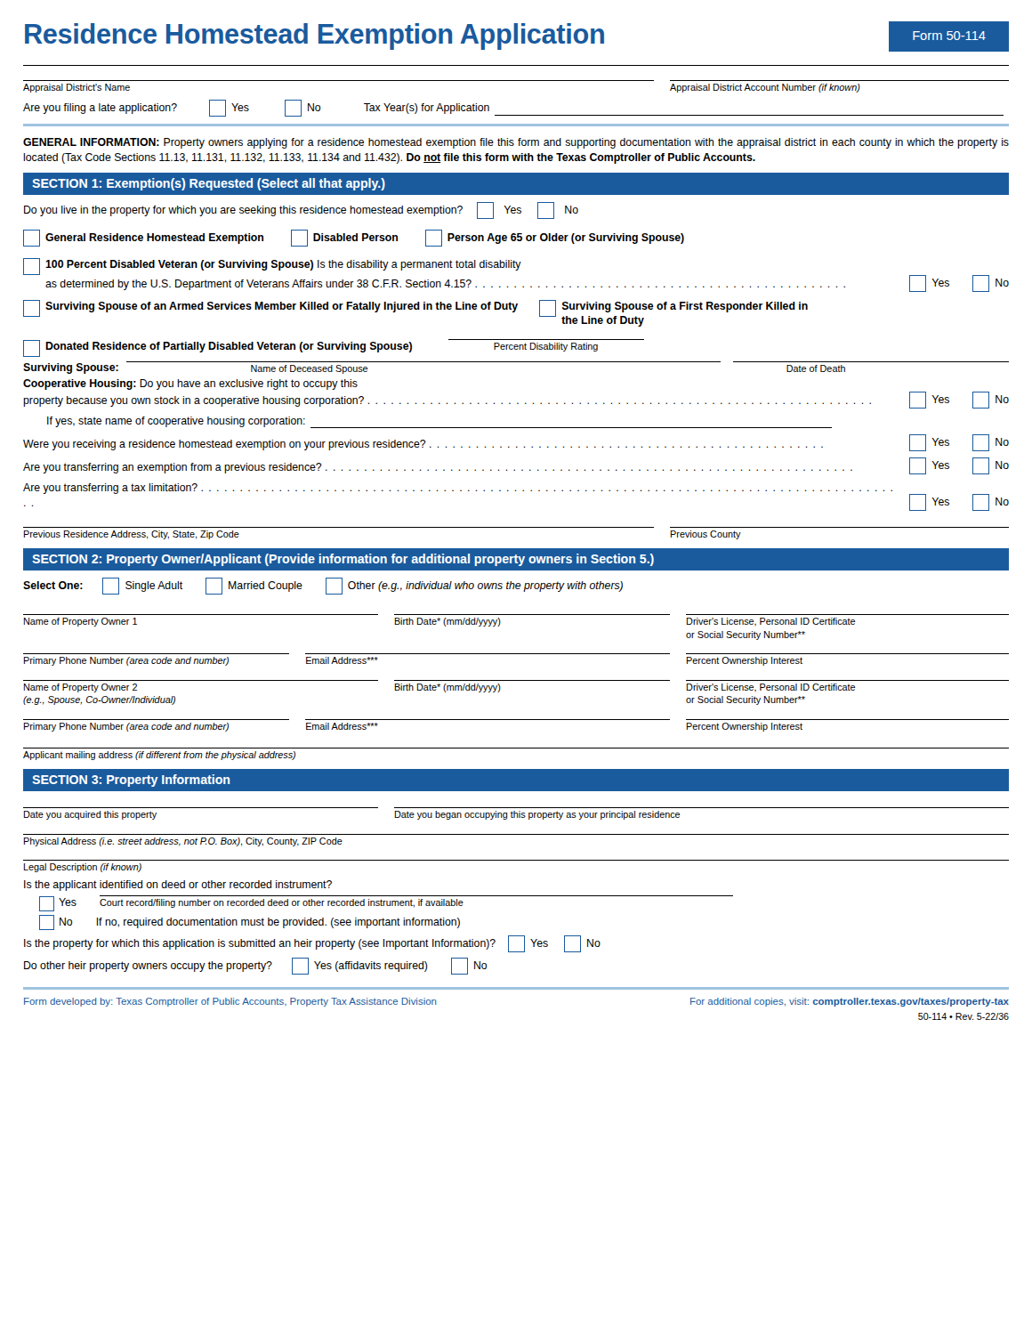Residence Homestead Exemption Application
Form 50-114
Appraisal District's Name
Appraisal District Account Number (if known)
Are you filing a late application?
Yes
No
Tax Year(s) for Application
GENERAL INFORMATION: Property owners applying for a residence homestead exemption file this form and supporting documentation with the appraisal district in each county in which the property is located (Tax Code Sections 11.13, 11.131, 11.132, 11.133, 11.134 and 11.432). Do not file this form with the Texas Comptroller of Public Accounts.
SECTION 1: Exemption(s) Requested (Select all that apply.)
Do you live in the property for which you are seeking this residence homestead exemption?
Yes
No
General Residence Homestead Exemption Disabled Person Person Age 65 or Older (or Surviving Spouse)
100 Percent Disabled Veteran (or Surviving Spouse) Is the disability a permanent total disability
as determined by the U.S. Department of Veterans Affairs under 38 C.F.R. Section 4.15? . . . . . . . . . . . . . . . . . . . . . . . . . . . . . . . . . . . . . . . . . . . . . . . .
Yes No
Surviving Spouse of an Armed Services Member Killed or Fatally Injured in the Line of Duty Surviving Spouse of a First Responder Killed in
the Line of Duty
Donated Residence of Partially Disabled Veteran (or Surviving Spouse)
Percent Disability Rating
Surviving Spouse:
Name of Deceased Spouse
Date of Death
Cooperative Housing: Do you have an exclusive right to occupy this
property because you own stock in a cooperative housing corporation? . . . . . . . . . . . . . . . . . . . . . . . . . . . . . . . . . . . . . . . . . . . . . . . . . . . . . . . . . . . . . . . . .
Yes No
If yes, state name of cooperative housing corporation:
Were you receiving a residence homestead exemption on your previous residence? . . . . . . . . . . . . . . . . . . . . . . . . . . . . . . . . . . . . . . . . . . . . . . . . . . .
Yes No
Are you transferring an exemption from a previous residence? . . . . . . . . . . . . . . . . . . . . . . . . . . . . . . . . . . . . . . . . . . . . . . . . . . . . . . . . . . . . . . . . . . . .
Yes No
Are you transferring a tax limitation? . . . . . . . . . . . . . . . . . . . . . . . . . . . . . . . . . . . . . . . . . . . . . . . . . . . . . . . . . . . . . . . . . . . . . . . . . . . . . . . . . . . . . . . . . . .
Yes No
Previous Residence Address, City, State, Zip Code
Previous County
SECTION 2: Property Owner/Applicant (Provide information for additional property owners in Section 5.)
Select One: Single Adult Married Couple Other (e.g., individual who owns the property with others)
Name of Property Owner 1
Birth Date* (mm/dd/yyyy)
Driver's License, Personal ID Certificate
or Social Security Number**
Primary Phone Number (area code and number)
Email Address***
Percent Ownership Interest
Name of Property Owner 2
(e.g., Spouse, Co-Owner/Individual)
Birth Date* (mm/dd/yyyy)
Driver's License, Personal ID Certificate
or Social Security Number**
Primary Phone Number (area code and number)
Email Address***
Percent Ownership Interest
Applicant mailing address (if different from the physical address)
SECTION 3: Property Information
Date you acquired this property
Date you began occupying this property as your principal residence
Physical Address (i.e. street address, not P.O. Box), City, County, ZIP Code
Legal Description (if known)
Is the applicant identified on deed or other recorded instrument?
Yes
Court record/filing number on recorded deed or other recorded instrument, if available
No If no, required documentation must be provided. (see important information)
Is the property for which this application is submitted an heir property (see Important Information)? Yes No
Do other heir property owners occupy the property? Yes (affidavits required) No
Form developed by: Texas Comptroller of Public Accounts, Property Tax Assistance Division
For additional copies, visit: comptroller.texas.gov/taxes/property-tax
50-114 • Rev. 5-22/36